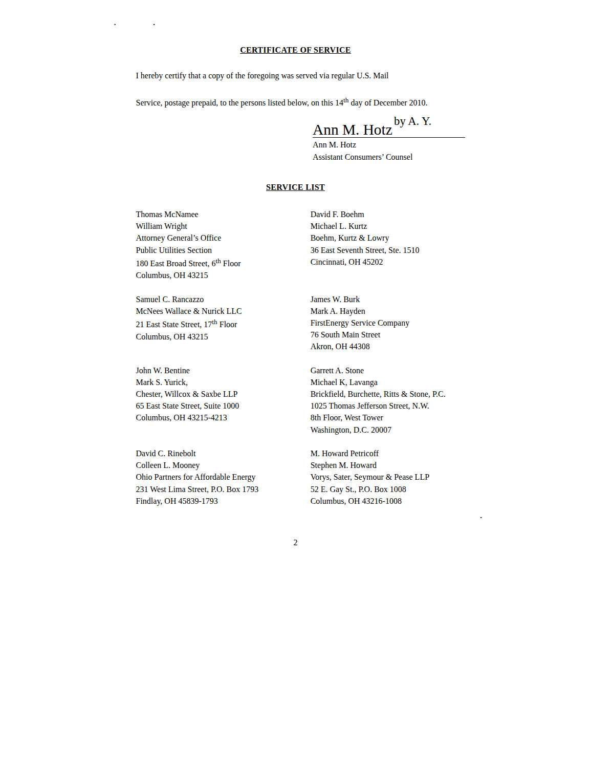. .
CERTIFICATE OF SERVICE
I hereby certify that a copy of the foregoing was served via regular U.S. Mail
Service, postage prepaid, to the persons listed below, on this 14th day of December 2010.
Ann M. Hotzby A. Y.
Ann M. Hotz
Assistant Consumers’ Counsel
SERVICE LIST
| Thomas McNamee William Wright Attorney General’s Office Public Utilities Section 180 East Broad Street, 6 th Floor Columbus, OH 43215 | David F. Boehm Michael L. Kurtz Boehm, Kurtz & Lowry 36 East Seventh Street, Ste. 1510 Cincinnati, OH 45202 |
| Samuel C. Rancazzo McNees Wallace & Nurick LLC 21 East State Street, 17 th Floor Columbus, OH 43215 | James W. Burk Mark A. Hayden FirstEnergy Service Company 76 South Main Street Akron, OH 44308 |
| John W. Bentine Mark S. Yurick, Chester, Willcox & Saxbe LLP 65 East State Street, Suite 1000 Columbus, OH 43215-4213 | Garrett A. Stone Michael K, Lavanga Brickfield, Burchette, Ritts & Stone, P.C. 1025 Thomas Jefferson Street, N.W. 8th Floor, West Tower Washington, D.C. 20007 |
| David C. Rinebolt Colleen L. Mooney Ohio Partners for Affordable Energy 231 West Lima Street, P.O. Box 1793 Findlay, OH 45839-1793 | M. Howard Petricoff Stephen M. Howard Vorys, Sater, Seymour & Pease LLP 52 E. Gay St., P.O. Box 1008 Columbus, OH 43216-1008 |
.
2